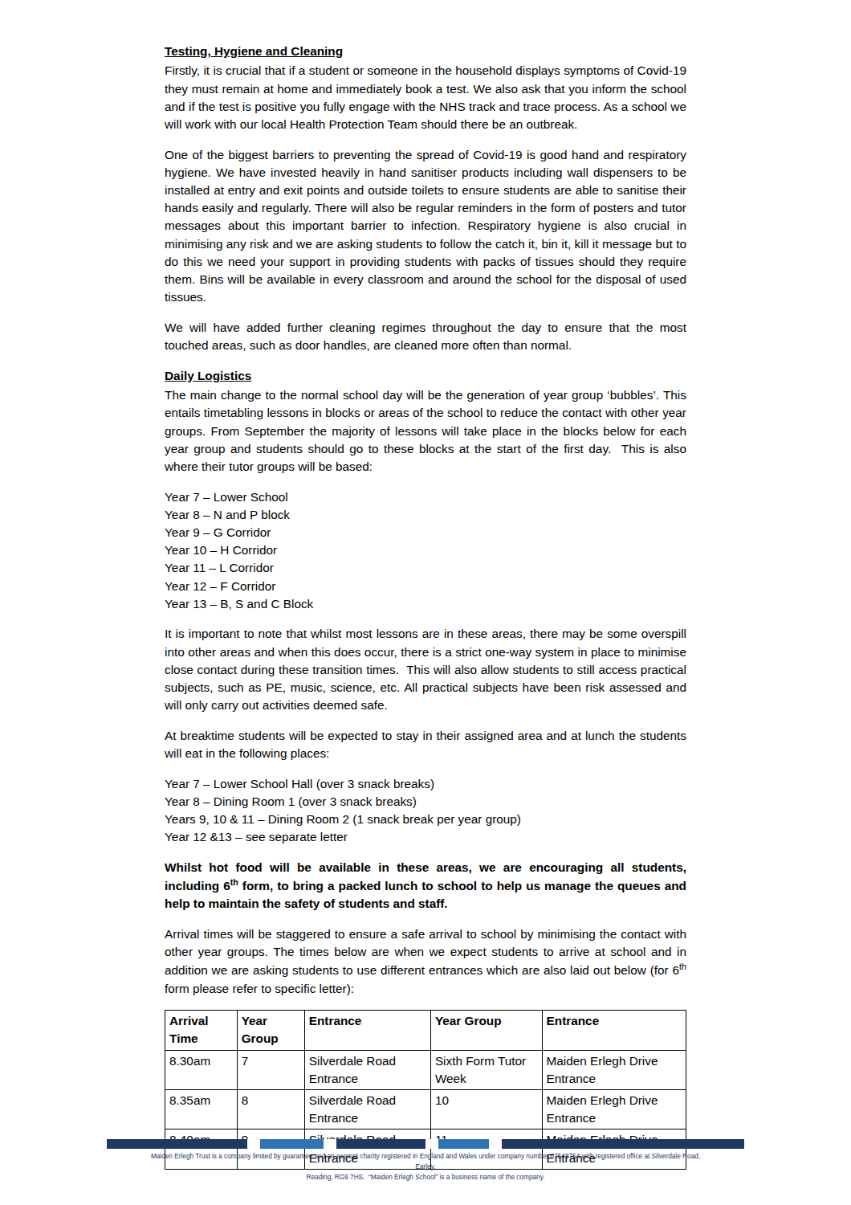Testing, Hygiene and Cleaning
Firstly, it is crucial that if a student or someone in the household displays symptoms of Covid-19 they must remain at home and immediately book a test. We also ask that you inform the school and if the test is positive you fully engage with the NHS track and trace process. As a school we will work with our local Health Protection Team should there be an outbreak.
One of the biggest barriers to preventing the spread of Covid-19 is good hand and respiratory hygiene. We have invested heavily in hand sanitiser products including wall dispensers to be installed at entry and exit points and outside toilets to ensure students are able to sanitise their hands easily and regularly. There will also be regular reminders in the form of posters and tutor messages about this important barrier to infection. Respiratory hygiene is also crucial in minimising any risk and we are asking students to follow the catch it, bin it, kill it message but to do this we need your support in providing students with packs of tissues should they require them. Bins will be available in every classroom and around the school for the disposal of used tissues.
We will have added further cleaning regimes throughout the day to ensure that the most touched areas, such as door handles, are cleaned more often than normal.
Daily Logistics
The main change to the normal school day will be the generation of year group ‘bubbles’. This entails timetabling lessons in blocks or areas of the school to reduce the contact with other year groups. From September the majority of lessons will take place in the blocks below for each year group and students should go to these blocks at the start of the first day. This is also where their tutor groups will be based:
Year 7 – Lower School
Year 8 – N and P block
Year 9 – G Corridor
Year 10 – H Corridor
Year 11 – L Corridor
Year 12 – F Corridor
Year 13 – B, S and C Block
It is important to note that whilst most lessons are in these areas, there may be some overspill into other areas and when this does occur, there is a strict one-way system in place to minimise close contact during these transition times. This will also allow students to still access practical subjects, such as PE, music, science, etc. All practical subjects have been risk assessed and will only carry out activities deemed safe.
At breaktime students will be expected to stay in their assigned area and at lunch the students will eat in the following places:
Year 7 – Lower School Hall (over 3 snack breaks)
Year 8 – Dining Room 1 (over 3 snack breaks)
Years 9, 10 & 11 – Dining Room 2 (1 snack break per year group)
Year 12 &13 – see separate letter
Whilst hot food will be available in these areas, we are encouraging all students, including 6th form, to bring a packed lunch to school to help us manage the queues and help to maintain the safety of students and staff.
Arrival times will be staggered to ensure a safe arrival to school by minimising the contact with other year groups. The times below are when we expect students to arrive at school and in addition we are asking students to use different entrances which are also laid out below (for 6th form please refer to specific letter):
| Arrival Time | Year Group | Entrance | Year Group | Entrance |
| --- | --- | --- | --- | --- |
| 8.30am | 7 | Silverdale Road Entrance | Sixth Form Tutor Week | Maiden Erlegh Drive Entrance |
| 8.35am | 8 | Silverdale Road Entrance | 10 | Maiden Erlegh Drive Entrance |
| 8.40am | 9 | Silverdale Road Entrance | 11 | Maiden Erlegh Drive Entrance |
Maiden Erlegh Trust is a company limited by guarantee and an exempt charity registered in England and Wales under company number 07548754 with registered office at Silverdale Road, Earley,
Reading, RG6 7HS. “Maiden Erlegh School” is a business name of the company.